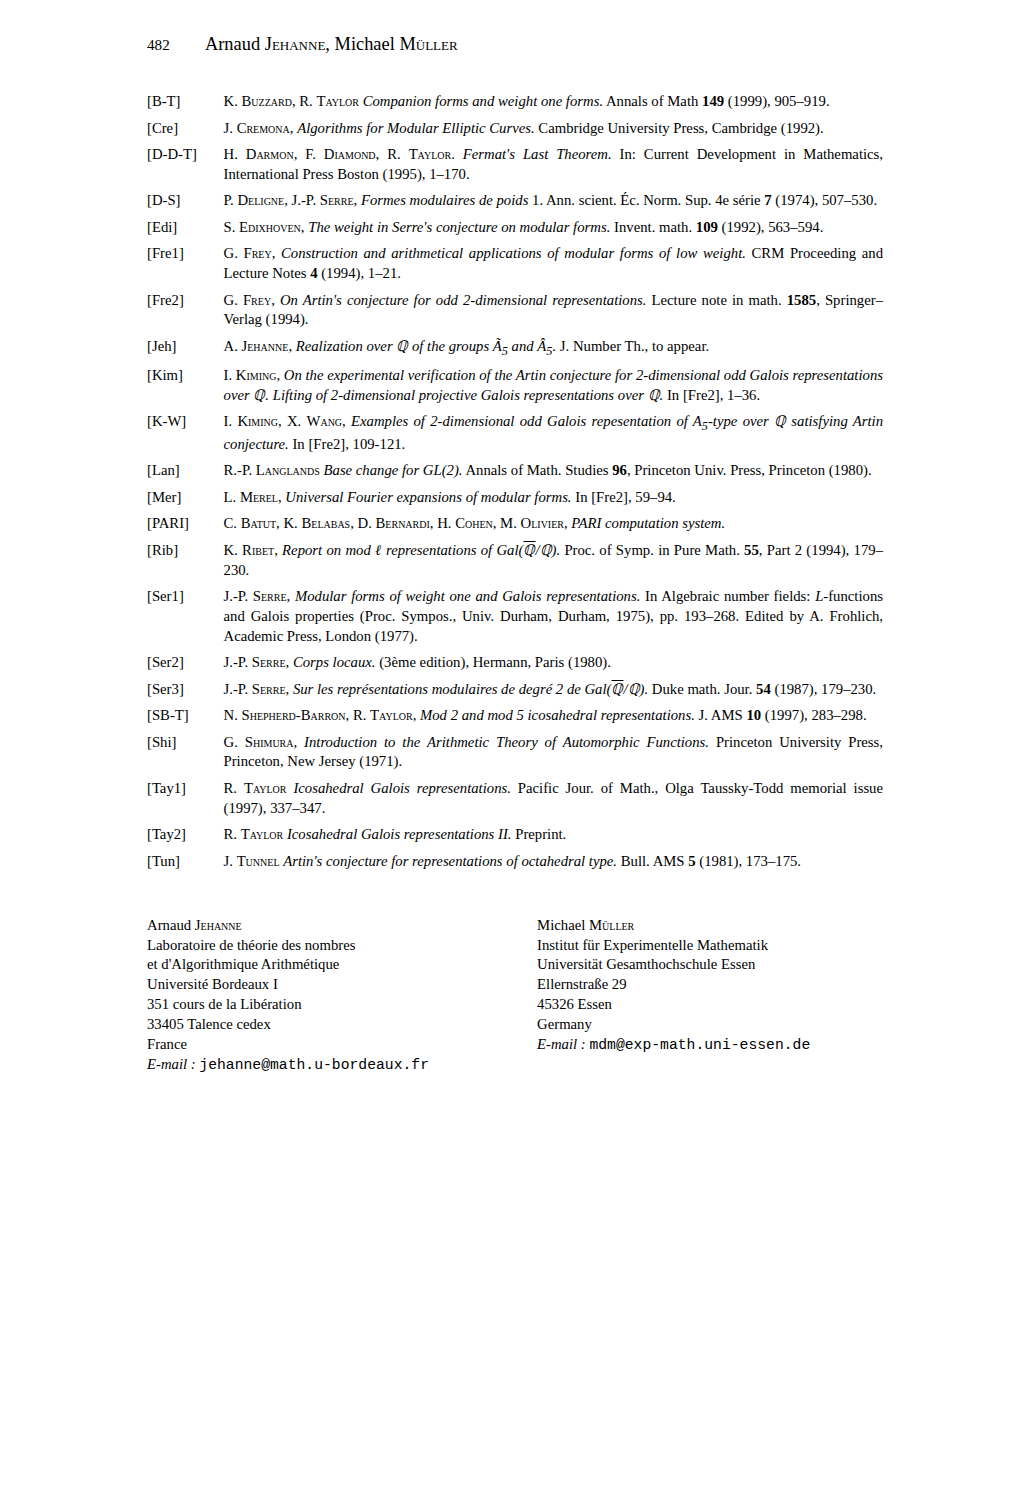482 Arnaud Jehanne, Michael Müller
[B-T]
K. Buzzard, R. Taylor Companion forms and weight one forms. Annals of Math 149 (1999), 905–919.
[Cre]
J. Cremona, Algorithms for Modular Elliptic Curves. Cambridge University Press, Cambridge (1992).
[D-D-T]
H. Darmon, F. Diamond, R. Taylor. Fermat's Last Theorem. In: Current Development in Mathematics, International Press Boston (1995), 1–170.
[D-S]
P. Deligne, J.-P. Serre, Formes modulaires de poids 1. Ann. scient. Éc. Norm. Sup. 4e série 7 (1974), 507–530.
[Edi]
S. Edixhoven, The weight in Serre's conjecture on modular forms. Invent. math. 109 (1992), 563–594.
[Fre1]
G. Frey, Construction and arithmetical applications of modular forms of low weight. CRM Proceeding and Lecture Notes 4 (1994), 1–21.
[Fre2]
G. Frey, On Artin's conjecture for odd 2-dimensional representations. Lecture note in math. 1585, Springer–Verlag (1994).
[Jeh]
A. Jehanne, Realization over ℚ of the groups Ã5 and Â5. J. Number Th., to appear.
[Kim]
I. Kiming, On the experimental verification of the Artin conjecture for 2-dimensional odd Galois representations over ℚ. Lifting of 2-dimensional projective Galois representations over ℚ. In [Fre2], 1–36.
[K-W]
I. Kiming, X. Wang, Examples of 2-dimensional odd Galois repesentation of A5-type over ℚ satisfying Artin conjecture. In [Fre2], 109-121.
[Lan]
R.-P. Langlands Base change for GL(2). Annals of Math. Studies 96, Princeton Univ. Press, Princeton (1980).
[Mer]
L. Merel, Universal Fourier expansions of modular forms. In [Fre2], 59–94.
[PARI]
C. Batut, K. Belabas, D. Bernardi, H. Cohen, M. Olivier, PARI computation system.
[Rib]
K. Ribet, Report on mod ℓ representations of Gal(ℚ/ℚ). Proc. of Symp. in Pure Math. 55, Part 2 (1994), 179–230.
[Ser1]
J.-P. Serre, Modular forms of weight one and Galois representations. In Algebraic number fields: L-functions and Galois properties (Proc. Sympos., Univ. Durham, Durham, 1975), pp. 193–268. Edited by A. Frohlich, Academic Press, London (1977).
[Ser2]
J.-P. Serre, Corps locaux. (3ème edition), Hermann, Paris (1980).
[Ser3]
J.-P. Serre, Sur les représentations modulaires de degré 2 de Gal(ℚ/ℚ). Duke math. Jour. 54 (1987), 179–230.
[SB-T]
N. Shepherd-Barron, R. Taylor, Mod 2 and mod 5 icosahedral representations. J. AMS 10 (1997), 283–298.
[Shi]
G. Shimura, Introduction to the Arithmetic Theory of Automorphic Functions. Princeton University Press, Princeton, New Jersey (1971).
[Tay1]
R. Taylor Icosahedral Galois representations. Pacific Jour. of Math., Olga Taussky-Todd memorial issue (1997), 337–347.
[Tay2]
R. Taylor Icosahedral Galois representations II. Preprint.
[Tun]
J. Tunnel Artin's conjecture for representations of octahedral type. Bull. AMS 5 (1981), 173–175.
Arnaud Jehanne
Laboratoire de théorie des nombres
et d'Algorithmique Arithmétique
Université Bordeaux I
351 cours de la Libération
33405 Talence cedex
France
E-mail : jehanne@math.u-bordeaux.fr
Michael Müller
Institut für Experimentelle Mathematik
Universität Gesamthochschule Essen
Ellernstraße 29
45326 Essen
Germany
E-mail : mdm@exp-math.uni-essen.de